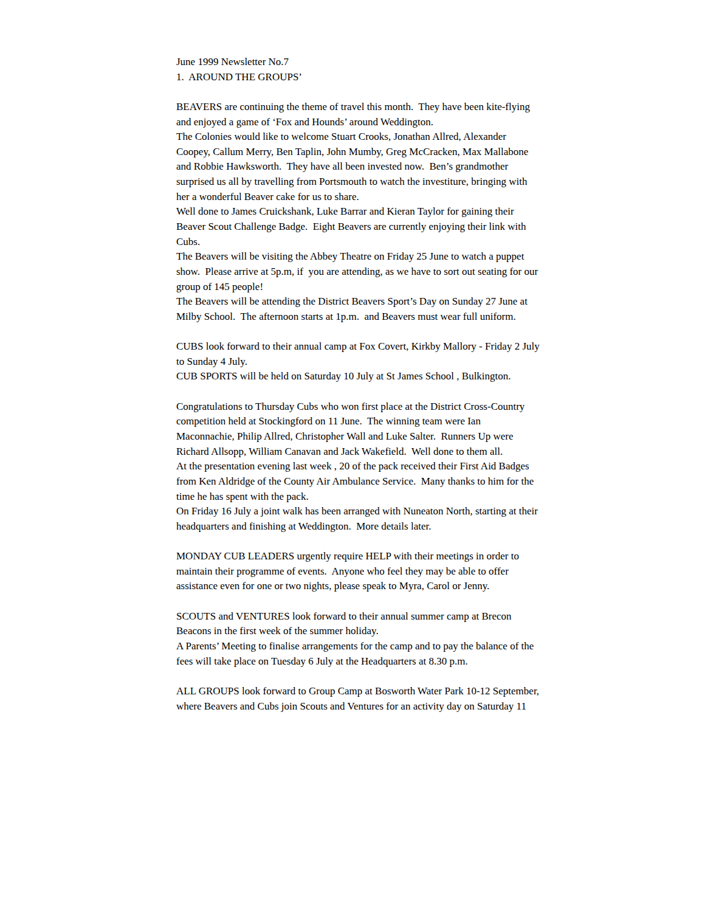June 1999 Newsletter No.7
1. AROUND THE GROUPS’
BEAVERS are continuing the theme of travel this month. They have been kite-flying and enjoyed a game of ‘Fox and Hounds’ around Weddington.
The Colonies would like to welcome Stuart Crooks, Jonathan Allred, Alexander Coopey, Callum Merry, Ben Taplin, John Mumby, Greg McCracken, Max Mallabone and Robbie Hawksworth. They have all been invested now. Ben’s grandmother surprised us all by travelling from Portsmouth to watch the investiture, bringing with her a wonderful Beaver cake for us to share.
Well done to James Cruickshank, Luke Barrar and Kieran Taylor for gaining their Beaver Scout Challenge Badge. Eight Beavers are currently enjoying their link with Cubs.
The Beavers will be visiting the Abbey Theatre on Friday 25 June to watch a puppet show. Please arrive at 5p.m, if you are attending, as we have to sort out seating for our group of 145 people!
The Beavers will be attending the District Beavers Sport’s Day on Sunday 27 June at Milby School. The afternoon starts at 1p.m. and Beavers must wear full uniform.
CUBS look forward to their annual camp at Fox Covert, Kirkby Mallory - Friday 2 July to Sunday 4 July.
CUB SPORTS will be held on Saturday 10 July at St James School , Bulkington.
Congratulations to Thursday Cubs who won first place at the District Cross-Country competition held at Stockingford on 11 June. The winning team were Ian Maconnachie, Philip Allred, Christopher Wall and Luke Salter. Runners Up were Richard Allsopp, William Canavan and Jack Wakefield. Well done to them all.
At the presentation evening last week , 20 of the pack received their First Aid Badges from Ken Aldridge of the County Air Ambulance Service. Many thanks to him for the time he has spent with the pack.
On Friday 16 July a joint walk has been arranged with Nuneaton North, starting at their headquarters and finishing at Weddington. More details later.
MONDAY CUB LEADERS urgently require HELP with their meetings in order to maintain their programme of events. Anyone who feel they may be able to offer assistance even for one or two nights, please speak to Myra, Carol or Jenny.
SCOUTS and VENTURES look forward to their annual summer camp at Brecon Beacons in the first week of the summer holiday.
A Parents’ Meeting to finalise arrangements for the camp and to pay the balance of the fees will take place on Tuesday 6 July at the Headquarters at 8.30 p.m.
ALL GROUPS look forward to Group Camp at Bosworth Water Park 10-12 September, where Beavers and Cubs join Scouts and Ventures for an activity day on Saturday 11